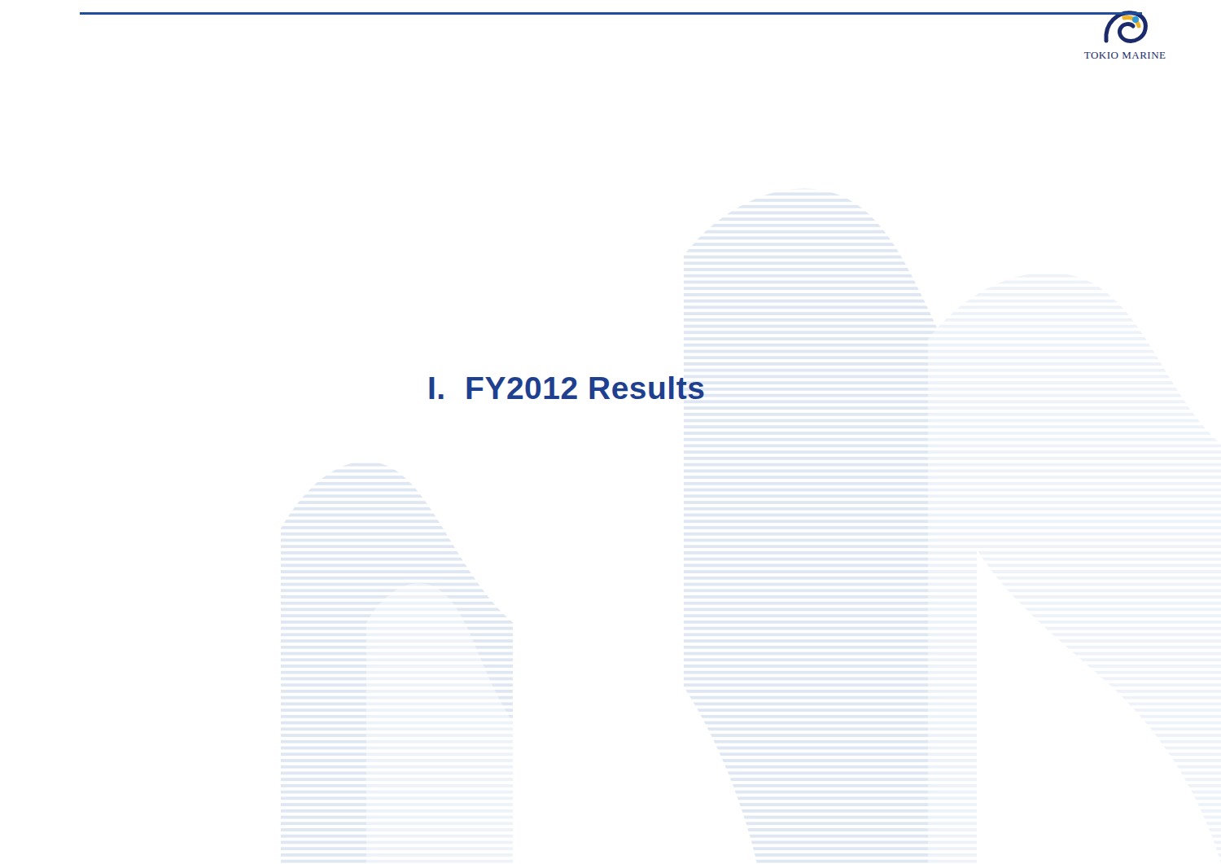TOKIO MARINE
I. FY2012 Results